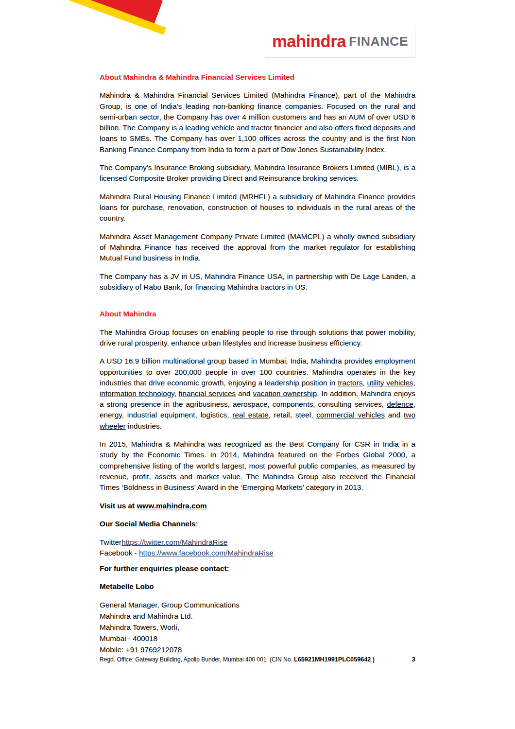mahindra FINANCE
About Mahindra & Mahindra Financial Services Limited
Mahindra & Mahindra Financial Services Limited (Mahindra Finance), part of the Mahindra Group, is one of India’s leading non-banking finance companies. Focused on the rural and semi-urban sector, the Company has over 4 million customers and has an AUM of over USD 6 billion. The Company is a leading vehicle and tractor financier and also offers fixed deposits and loans to SMEs. The Company has over 1,100 offices across the country and is the first Non Banking Finance Company from India to form a part of Dow Jones Sustainability Index.
The Company's Insurance Broking subsidiary, Mahindra Insurance Brokers Limited (MIBL), is a licensed Composite Broker providing Direct and Reinsurance broking services.
Mahindra Rural Housing Finance Limited (MRHFL) a subsidiary of Mahindra Finance provides loans for purchase, renovation, construction of houses to individuals in the rural areas of the country.
Mahindra Asset Management Company Private Limited (MAMCPL) a wholly owned subsidiary of Mahindra Finance has received the approval from the market regulator for establishing Mutual Fund business in India.
The Company has a JV in US, Mahindra Finance USA, in partnership with De Lage Landen, a subsidiary of Rabo Bank, for financing Mahindra tractors in US.
About Mahindra
The Mahindra Group focuses on enabling people to rise through solutions that power mobility, drive rural prosperity, enhance urban lifestyles and increase business efficiency.
A USD 16.9 billion multinational group based in Mumbai, India, Mahindra provides employment opportunities to over 200,000 people in over 100 countries. Mahindra operates in the key industries that drive economic growth, enjoying a leadership position in tractors, utility vehicles, information technology, financial services and vacation ownership. In addition, Mahindra enjoys a strong presence in the agribusiness, aerospace, components, consulting services, defence, energy, industrial equipment, logistics, real estate, retail, steel, commercial vehicles and two wheeler industries.
In 2015, Mahindra & Mahindra was recognized as the Best Company for CSR in India in a study by the Economic Times. In 2014, Mahindra featured on the Forbes Global 2000, a comprehensive listing of the world’s largest, most powerful public companies, as measured by revenue, profit, assets and market value. The Mahindra Group also received the Financial Times ‘Boldness in Business’ Award in the ‘Emerging Markets’ category in 2013.
Visit us at www.mahindra.com
Our Social Media Channels:
Twitterhttps://twitter.com/MahindraRise
Facebook - https://www.facebook.com/MahindraRise
For further enquiries please contact:
Metabelle Lobo
General Manager, Group Communications
Mahindra and Mahindra Ltd.
Mahindra Towers, Worli,
Mumbai - 400018
Mobile: +91 9769212078
Regd. Office: Gateway Building, Apollo Bunder, Mumbai 400 001 (CIN No. L65921MH1991PLC059642 ) 3